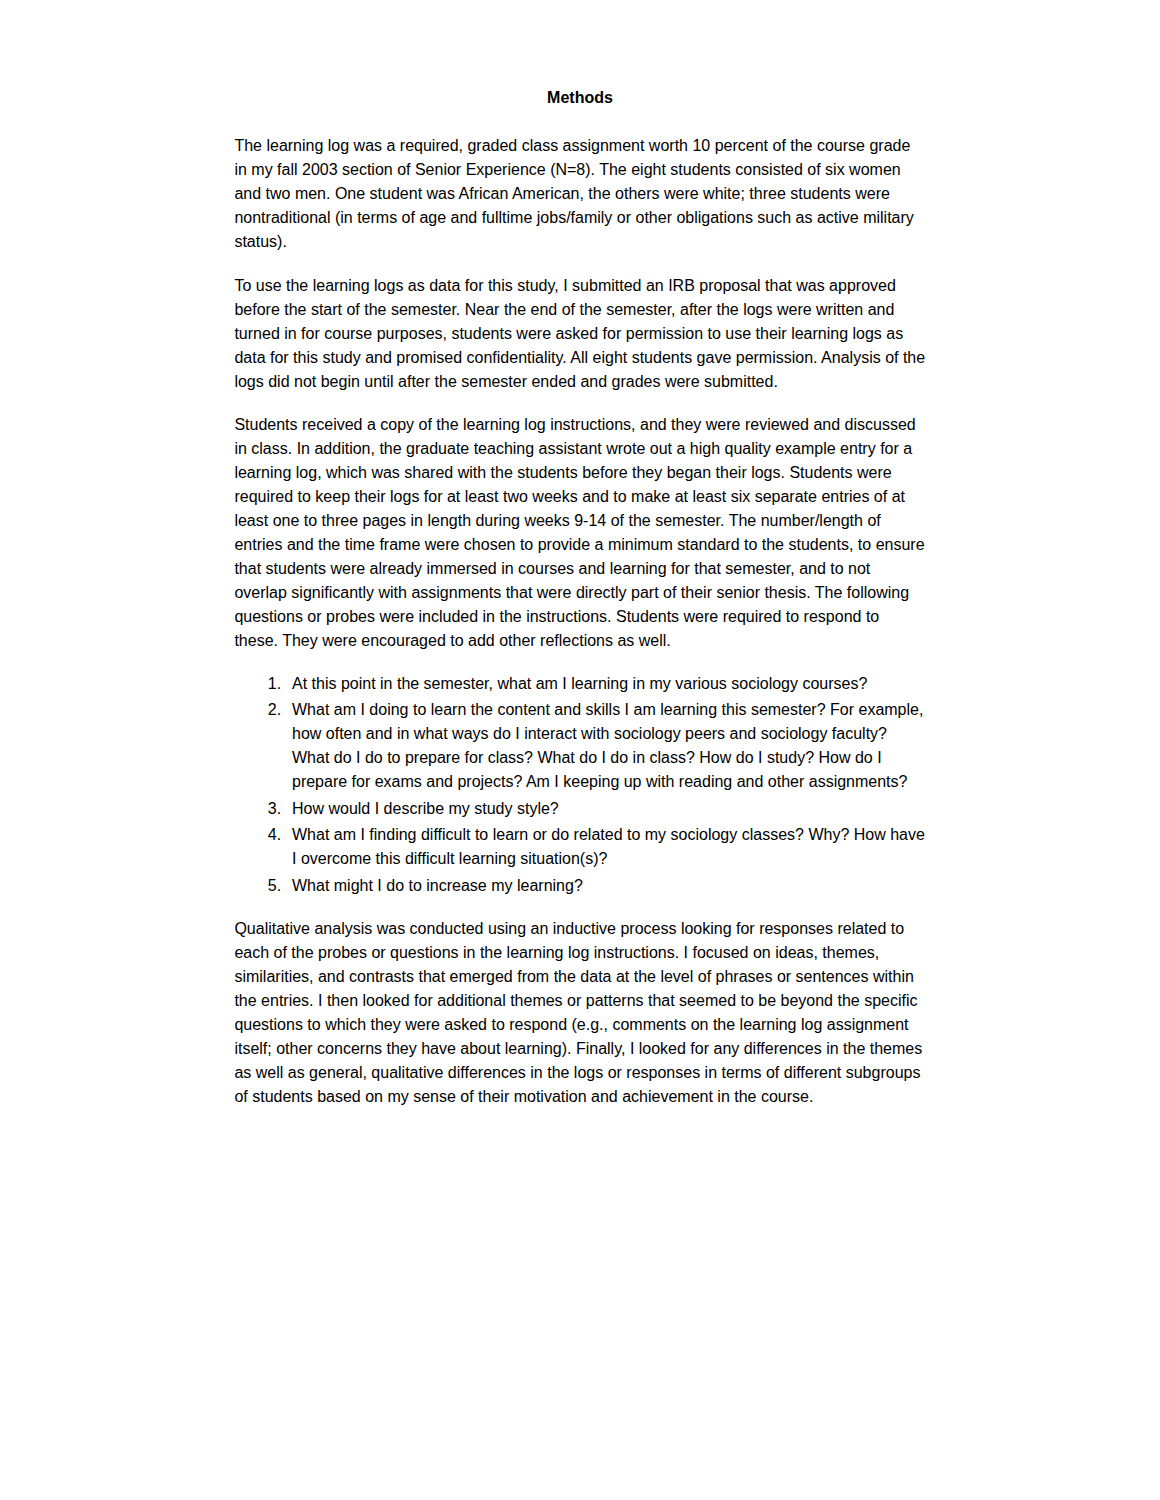Methods
The learning log was a required, graded class assignment worth 10 percent of the course grade in my fall 2003 section of Senior Experience (N=8). The eight students consisted of six women and two men. One student was African American, the others were white; three students were nontraditional (in terms of age and fulltime jobs/family or other obligations such as active military status).
To use the learning logs as data for this study, I submitted an IRB proposal that was approved before the start of the semester. Near the end of the semester, after the logs were written and turned in for course purposes, students were asked for permission to use their learning logs as data for this study and promised confidentiality. All eight students gave permission. Analysis of the logs did not begin until after the semester ended and grades were submitted.
Students received a copy of the learning log instructions, and they were reviewed and discussed in class. In addition, the graduate teaching assistant wrote out a high quality example entry for a learning log, which was shared with the students before they began their logs. Students were required to keep their logs for at least two weeks and to make at least six separate entries of at least one to three pages in length during weeks 9-14 of the semester. The number/length of entries and the time frame were chosen to provide a minimum standard to the students, to ensure that students were already immersed in courses and learning for that semester, and to not overlap significantly with assignments that were directly part of their senior thesis. The following questions or probes were included in the instructions. Students were required to respond to these. They were encouraged to add other reflections as well.
At this point in the semester, what am I learning in my various sociology courses?
What am I doing to learn the content and skills I am learning this semester? For example, how often and in what ways do I interact with sociology peers and sociology faculty? What do I do to prepare for class? What do I do in class? How do I study? How do I prepare for exams and projects? Am I keeping up with reading and other assignments?
How would I describe my study style?
What am I finding difficult to learn or do related to my sociology classes? Why? How have I overcome this difficult learning situation(s)?
What might I do to increase my learning?
Qualitative analysis was conducted using an inductive process looking for responses related to each of the probes or questions in the learning log instructions. I focused on ideas, themes, similarities, and contrasts that emerged from the data at the level of phrases or sentences within the entries. I then looked for additional themes or patterns that seemed to be beyond the specific questions to which they were asked to respond (e.g., comments on the learning log assignment itself; other concerns they have about learning). Finally, I looked for any differences in the themes as well as general, qualitative differences in the logs or responses in terms of different subgroups of students based on my sense of their motivation and achievement in the course.